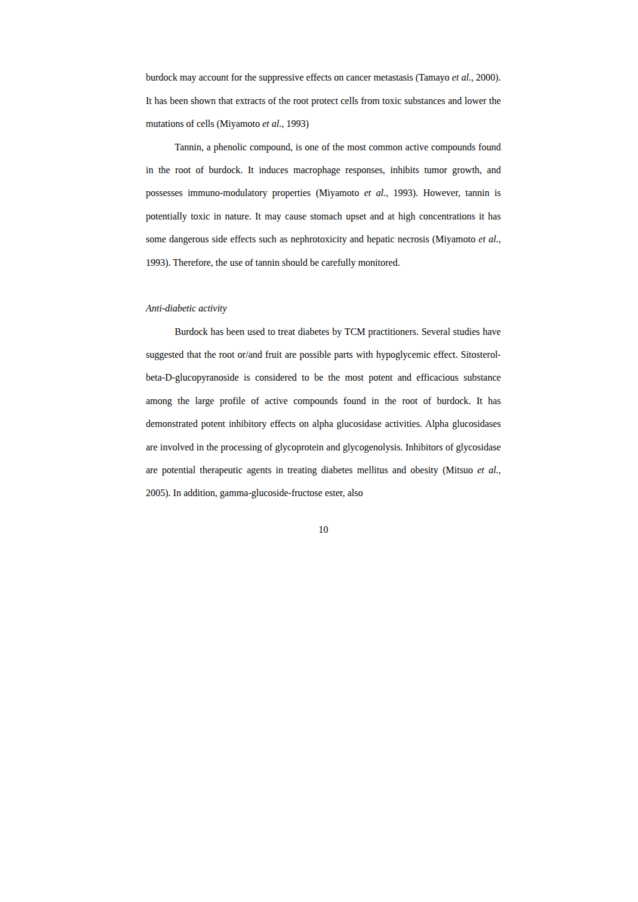burdock may account for the suppressive effects on cancer metastasis (Tamayo et al., 2000). It has been shown that extracts of the root protect cells from toxic substances and lower the mutations of cells (Miyamoto et al., 1993)
Tannin, a phenolic compound, is one of the most common active compounds found in the root of burdock. It induces macrophage responses, inhibits tumor growth, and possesses immuno-modulatory properties (Miyamoto et al., 1993). However, tannin is potentially toxic in nature. It may cause stomach upset and at high concentrations it has some dangerous side effects such as nephrotoxicity and hepatic necrosis (Miyamoto et al., 1993). Therefore, the use of tannin should be carefully monitored.
Anti-diabetic activity
Burdock has been used to treat diabetes by TCM practitioners. Several studies have suggested that the root or/and fruit are possible parts with hypoglycemic effect. Sitosterol-beta-D-glucopyranoside is considered to be the most potent and efficacious substance among the large profile of active compounds found in the root of burdock. It has demonstrated potent inhibitory effects on alpha glucosidase activities. Alpha glucosidases are involved in the processing of glycoprotein and glycogenolysis. Inhibitors of glycosidase are potential therapeutic agents in treating diabetes mellitus and obesity (Mitsuo et al., 2005). In addition, gamma-glucoside-fructose ester, also
10